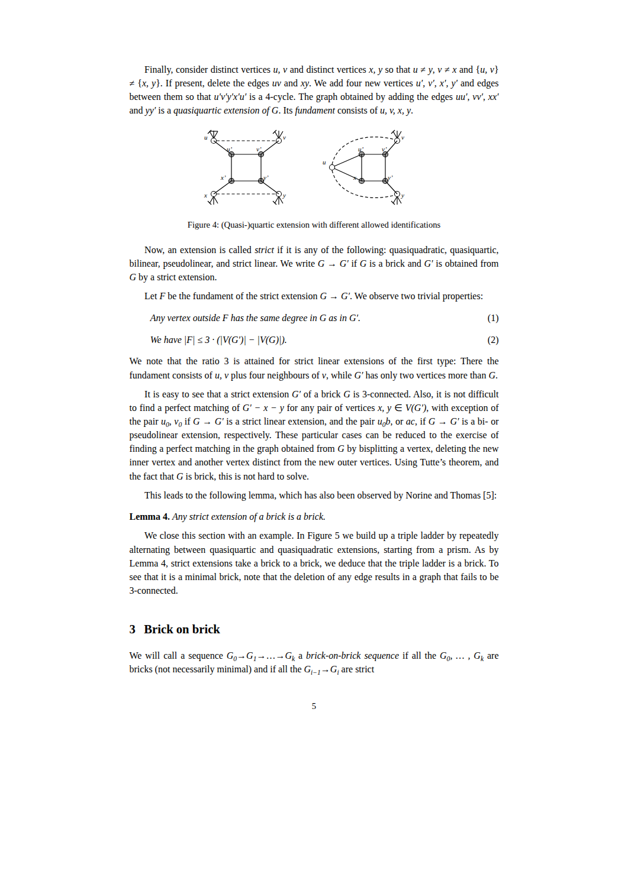Finally, consider distinct vertices u, v and distinct vertices x, y so that u ≠ y, v ≠ x and {u, v} ≠ {x, y}. If present, delete the edges uv and xy. We add four new vertices u′, v′, x′, y′ and edges between them so that u′v′y′x′u′ is a 4-cycle. The graph obtained by adding the edges uu′, vv′, xx′ and yy′ is a quasiquartic extension of G. Its fundament consists of u, v, x, y.
u v x y u’ v’ x’ y’ u v y u’ v’ x y’
Figure 4: (Quasi-)quartic extension with different allowed identifications
Now, an extension is called strict if it is any of the following: quasiquadratic, quasiquartic, bilinear, pseudolinear, and strict linear. We write G → G′ if G is a brick and G′ is obtained from G by a strict extension.
Let F be the fundament of the strict extension G → G′. We observe two trivial properties:
Any vertex outside F has the same degree in G as in G′.(1)
We have |F| ≤ 3 · (|V(G′)| − |V(G)|).(2)
We note that the ratio 3 is attained for strict linear extensions of the first type: There the fundament consists of u, v plus four neighbours of v, while G′ has only two vertices more than G.
It is easy to see that a strict extension G′ of a brick G is 3-connected. Also, it is not difficult to find a perfect matching of G′ − x − y for any pair of vertices x, y ∈ V(G′), with exception of the pair u0, v0 if G → G′ is a strict linear extension, and the pair u0b, or ac, if G → G′ is a bi- or pseudolinear extension, respectively. These particular cases can be reduced to the exercise of finding a perfect matching in the graph obtained from G by bisplitting a vertex, deleting the new inner vertex and another vertex distinct from the new outer vertices. Using Tutte’s theorem, and the fact that G is brick, this is not hard to solve.
This leads to the following lemma, which has also been observed by Norine and Thomas [5]:
Lemma 4. Any strict extension of a brick is a brick.
We close this section with an example. In Figure 5 we build up a triple ladder by repeatedly alternating between quasiquartic and quasiquadratic extensions, starting from a prism. As by Lemma 4, strict extensions take a brick to a brick, we deduce that the triple ladder is a brick. To see that it is a minimal brick, note that the deletion of any edge results in a graph that fails to be 3-connected.
3 Brick on brick
We will call a sequence G0→G1→…→Gk a brick-on-brick sequence if all the G0, … , Gk are bricks (not necessarily minimal) and if all the Gi−1→Gi are strict
5